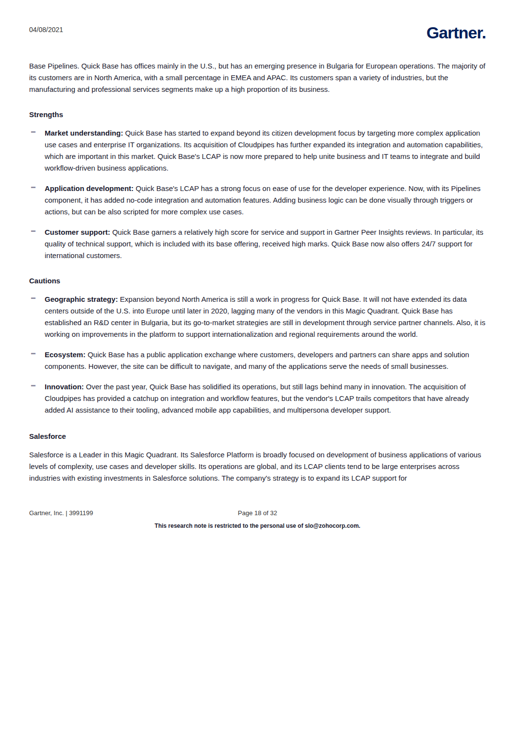04/08/2021
Gartner.
Base Pipelines. Quick Base has offices mainly in the U.S., but has an emerging presence in Bulgaria for European operations. The majority of its customers are in North America, with a small percentage in EMEA and APAC. Its customers span a variety of industries, but the manufacturing and professional services segments make up a high proportion of its business.
Strengths
Market understanding: Quick Base has started to expand beyond its citizen development focus by targeting more complex application use cases and enterprise IT organizations. Its acquisition of Cloudpipes has further expanded its integration and automation capabilities, which are important in this market. Quick Base's LCAP is now more prepared to help unite business and IT teams to integrate and build workflow-driven business applications.
Application development: Quick Base's LCAP has a strong focus on ease of use for the developer experience. Now, with its Pipelines component, it has added no-code integration and automation features. Adding business logic can be done visually through triggers or actions, but can be also scripted for more complex use cases.
Customer support: Quick Base garners a relatively high score for service and support in Gartner Peer Insights reviews. In particular, its quality of technical support, which is included with its base offering, received high marks. Quick Base now also offers 24/7 support for international customers.
Cautions
Geographic strategy: Expansion beyond North America is still a work in progress for Quick Base. It will not have extended its data centers outside of the U.S. into Europe until later in 2020, lagging many of the vendors in this Magic Quadrant. Quick Base has established an R&D center in Bulgaria, but its go-to-market strategies are still in development through service partner channels. Also, it is working on improvements in the platform to support internationalization and regional requirements around the world.
Ecosystem: Quick Base has a public application exchange where customers, developers and partners can share apps and solution components. However, the site can be difficult to navigate, and many of the applications serve the needs of small businesses.
Innovation: Over the past year, Quick Base has solidified its operations, but still lags behind many in innovation. The acquisition of Cloudpipes has provided a catchup on integration and workflow features, but the vendor's LCAP trails competitors that have already added AI assistance to their tooling, advanced mobile app capabilities, and multipersona developer support.
Salesforce
Salesforce is a Leader in this Magic Quadrant. Its Salesforce Platform is broadly focused on development of business applications of various levels of complexity, use cases and developer skills. Its operations are global, and its LCAP clients tend to be large enterprises across industries with existing investments in Salesforce solutions. The company's strategy is to expand its LCAP support for
Gartner, Inc. | 3991199
Page 18 of 32
This research note is restricted to the personal use of slo@zohocorp.com.